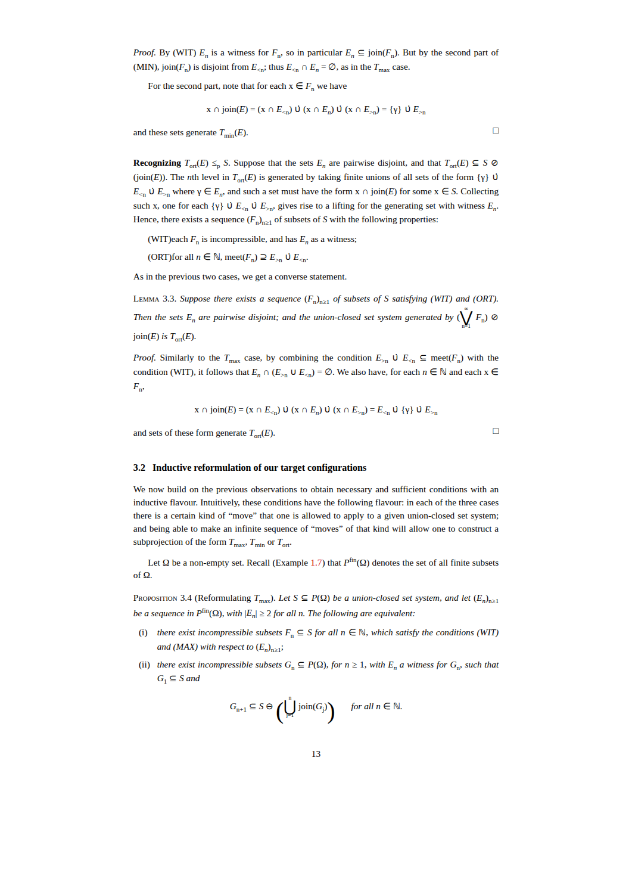Proof. By (WIT) En is a witness for Fn, so in particular En ⊆ join(Fn). But by the second part of (MIN), join(Fn) is disjoint from E<n; thus E<n ∩ En = ∅, as in the Tmax case.
For the second part, note that for each x ∈ Fn we have
x ∩ join(E) = (x ∩ E<n) ∪̇ (x ∩ En) ∪̇ (x ∩ E>n) = {γ} ∪̇ E>n
and these sets generate Tmin(E). □
Recognizing Tort(E) ≤p S. Suppose that the sets En are pairwise disjoint, and that Tort(E) ⊆ S ⊘ (join(E)). The nth level in Tort(E) is generated by taking finite unions of all sets of the form {γ} ∪̇ E<n ∪̇ E>n where γ ∈ En, and such a set must have the form x ∩ join(E) for some x ∈ S. Collecting such x, one for each {γ} ∪̇ E<n ∪̇ E>n, gives rise to a lifting for the generating set with witness En. Hence, there exists a sequence (Fn)n≥1 of subsets of S with the following properties:
(WIT)
each Fn is incompressible, and has En as a witness;
(ORT)
for all n ∈ ℕ, meet(Fn) ⊇ E>n ∪̇ E<n.
As in the previous two cases, we get a converse statement.
Lemma 3.3. Suppose there exists a sequence (Fn)n≥1 of subsets of S satisfying (WIT) and (ORT). Then the sets En are pairwise disjoint; and the union-closed set system generated by (∞⋁n=1 Fn) ⊘ join(E) is Tort(E).
Proof. Similarly to the Tmax case, by combining the condition E>n ∪̇ E<n ⊆ meet(Fn) with the condition (WIT), it follows that En ∩ (E>n ∪ E<n) = ∅. We also have, for each n ∈ ℕ and each x ∈ Fn,
x ∩ join(E) = (x ∩ E<n) ∪̇ (x ∩ En) ∪̇ (x ∩ E>n) = E<n ∪̇ {γ} ∪̇ E>n
and sets of these form generate Tort(E). □
3.2 Inductive reformulation of our target configurations
We now build on the previous observations to obtain necessary and sufficient conditions with an inductive flavour. Intuitively, these conditions have the following flavour: in each of the three cases there is a certain kind of “move” that one is allowed to apply to a given union-closed set system; and being able to make an infinite sequence of “moves” of that kind will allow one to construct a subprojection of the form Tmax, Tmin or Tort.
Let Ω be a non-empty set. Recall (Example 1.7) that Pfin(Ω) denotes the set of all finite subsets of Ω.
Proposition 3.4 (Reformulating Tmax). Let S ⊆ P(Ω) be a union-closed set system, and let (En)n≥1 be a sequence in Pfin(Ω), with |En| ≥ 2 for all n. The following are equivalent:
(i)
there exist incompressible subsets Fn ⊆ S for all n ∈ ℕ, which satisfy the conditions (WIT) and (MAX) with respect to (En)n≥1;
(ii)
there exist incompressible subsets Gn ⊆ P(Ω), for n ≥ 1, with En a witness for Gn, such that G 1 ⊆ S and
Gn+1 ⊆ S ⊖ (n⋃j=1 join(Gj)) for all n ∈ ℕ.
13